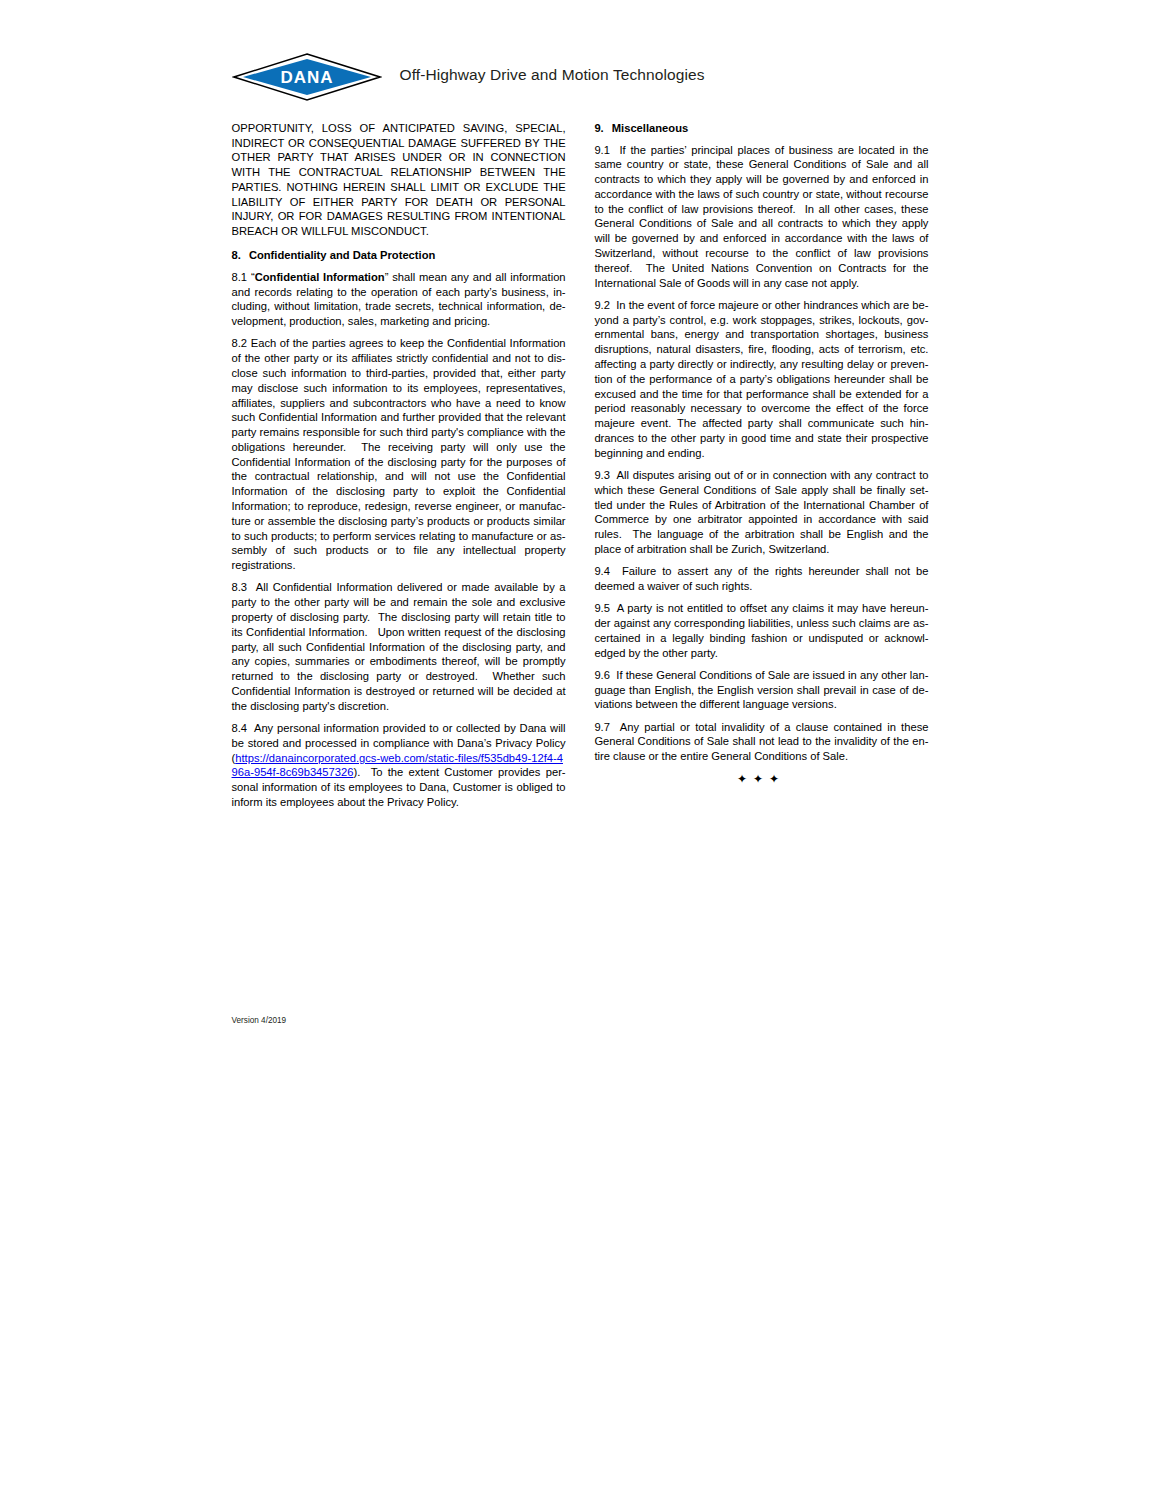DANA
Off-Highway Drive and Motion Technologies
OPPORTUNITY, LOSS OF ANTICIPATED SAVING, SPECIAL, INDIRECT OR CONSEQUENTIAL DAMAGE SUFFERED BY THE OTHER PARTY THAT ARISES UNDER OR IN CONNECTION WITH THE CONTRACTUAL RELATIONSHIP BETWEEN THE PARTIES. NOTHING HEREIN SHALL LIMIT OR EXCLUDE THE LIABILITY OF EITHER PARTY FOR DEATH OR PERSONAL INJURY, OR FOR DAMAGES RESULTING FROM INTENTIONAL BREACH OR WILLFUL MISCONDUCT.
8. Confidentiality and Data Protection
8.1 “Confidential Information” shall mean any and all information and records relating to the operation of each party’s business, including, without limitation, trade secrets, technical information, development, production, sales, marketing and pricing.
8.2 Each of the parties agrees to keep the Confidential Information of the other party or its affiliates strictly confidential and not to disclose such information to third-parties, provided that, either party may disclose such information to its employees, representatives, affiliates, suppliers and subcontractors who have a need to know such Confidential Information and further provided that the relevant party remains responsible for such third party's compliance with the obligations hereunder. The receiving party will only use the Confidential Information of the disclosing party for the purposes of the contractual relationship, and will not use the Confidential Information of the disclosing party to exploit the Confidential Information; to reproduce, redesign, reverse engineer, or manufacture or assemble the disclosing party’s products or products similar to such products; to perform services relating to manufacture or assembly of such products or to file any intellectual property registrations.
8.3 All Confidential Information delivered or made available by a party to the other party will be and remain the sole and exclusive property of disclosing party. The disclosing party will retain title to its Confidential Information. Upon written request of the disclosing party, all such Confidential Information of the disclosing party, and any copies, summaries or embodiments thereof, will be promptly returned to the disclosing party or destroyed. Whether such Confidential Information is destroyed or returned will be decided at the disclosing party's discretion.
8.4 Any personal information provided to or collected by Dana will be stored and processed in compliance with Dana’s Privacy Policy (https://danaincorporated.gcs-web.com/static-files/f535db49-12f4-496a-954f-8c69b3457326). To the extent Customer provides personal information of its employees to Dana, Customer is obliged to inform its employees about the Privacy Policy.
9. Miscellaneous
9.1 If the parties’ principal places of business are located in the same country or state, these General Conditions of Sale and all contracts to which they apply will be governed by and enforced in accordance with the laws of such country or state, without recourse to the conflict of law provisions thereof. In all other cases, these General Conditions of Sale and all contracts to which they apply will be governed by and enforced in accordance with the laws of Switzerland, without recourse to the conflict of law provisions thereof. The United Nations Convention on Contracts for the International Sale of Goods will in any case not apply.
9.2 In the event of force majeure or other hindrances which are beyond a party’s control, e.g. work stoppages, strikes, lockouts, governmental bans, energy and transportation shortages, business disruptions, natural disasters, fire, flooding, acts of terrorism, etc. affecting a party directly or indirectly, any resulting delay or prevention of the performance of a party’s obligations hereunder shall be excused and the time for that performance shall be extended for a period reasonably necessary to overcome the effect of the force majeure event. The affected party shall communicate such hindrances to the other party in good time and state their prospective beginning and ending.
9.3 All disputes arising out of or in connection with any contract to which these General Conditions of Sale apply shall be finally settled under the Rules of Arbitration of the International Chamber of Commerce by one arbitrator appointed in accordance with said rules. The language of the arbitration shall be English and the place of arbitration shall be Zurich, Switzerland.
9.4 Failure to assert any of the rights hereunder shall not be deemed a waiver of such rights.
9.5 A party is not entitled to offset any claims it may have hereunder against any corresponding liabilities, unless such claims are ascertained in a legally binding fashion or undisputed or acknowledged by the other party.
9.6 If these General Conditions of Sale are issued in any other language than English, the English version shall prevail in case of deviations between the different language versions.
9.7 Any partial or total invalidity of a clause contained in these General Conditions of Sale shall not lead to the invalidity of the entire clause or the entire General Conditions of Sale.
✦✦✦
Version 4/2019